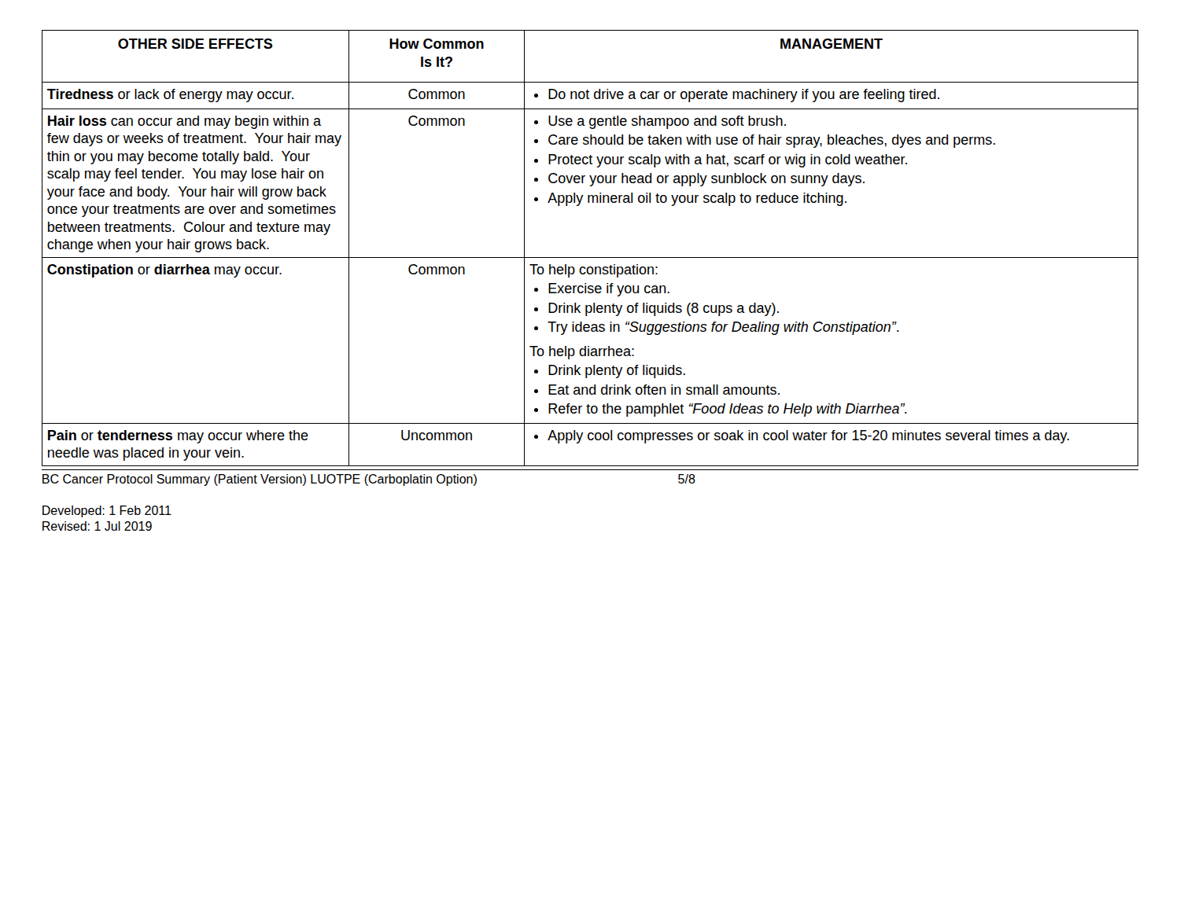| OTHER SIDE EFFECTS | How Common Is It? | MANAGEMENT |
| --- | --- | --- |
| Tiredness or lack of energy may occur. | Common | Do not drive a car or operate machinery if you are feeling tired. |
| Hair loss can occur and may begin within a few days or weeks of treatment. Your hair may thin or you may become totally bald. Your scalp may feel tender. You may lose hair on your face and body. Your hair will grow back once your treatments are over and sometimes between treatments. Colour and texture may change when your hair grows back. | Common | Use a gentle shampoo and soft brush. Care should be taken with use of hair spray, bleaches, dyes and perms. Protect your scalp with a hat, scarf or wig in cold weather. Cover your head or apply sunblock on sunny days. Apply mineral oil to your scalp to reduce itching. |
| Constipation or diarrhea may occur. | Common | To help constipation: Exercise if you can. Drink plenty of liquids (8 cups a day). Try ideas in “Suggestions for Dealing with Constipation” . To help diarrhea: Drink plenty of liquids. Eat and drink often in small amounts. Refer to the pamphlet “Food Ideas to Help with Diarrhea”. |
| Pain or tenderness may occur where the needle was placed in your vein. | Uncommon | Apply cool compresses or soak in cool water for 15-20 minutes several times a day. |
BC Cancer Protocol Summary (Patient Version) LUOTPE (Carboplatin Option) 5/8
Developed: 1 Feb 2011
Revised: 1 Jul 2019